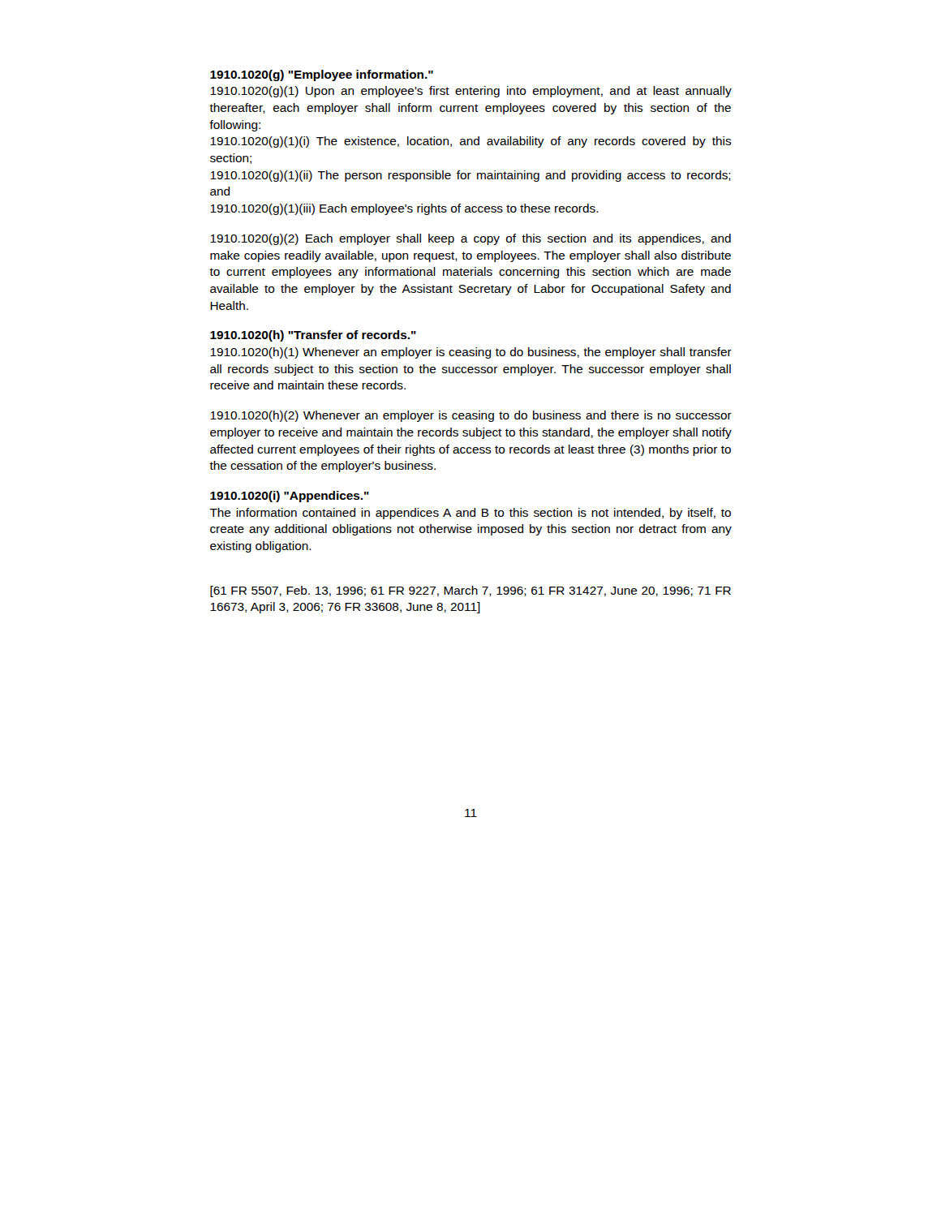1910.1020(g) "Employee information."
1910.1020(g)(1) Upon an employee's first entering into employment, and at least annually thereafter, each employer shall inform current employees covered by this section of the following:
1910.1020(g)(1)(i) The existence, location, and availability of any records covered by this section;
1910.1020(g)(1)(ii) The person responsible for maintaining and providing access to records; and
1910.1020(g)(1)(iii) Each employee's rights of access to these records.
1910.1020(g)(2) Each employer shall keep a copy of this section and its appendices, and make copies readily available, upon request, to employees. The employer shall also distribute to current employees any informational materials concerning this section which are made available to the employer by the Assistant Secretary of Labor for Occupational Safety and Health.
1910.1020(h) "Transfer of records."
1910.1020(h)(1) Whenever an employer is ceasing to do business, the employer shall transfer all records subject to this section to the successor employer. The successor employer shall receive and maintain these records.
1910.1020(h)(2) Whenever an employer is ceasing to do business and there is no successor employer to receive and maintain the records subject to this standard, the employer shall notify affected current employees of their rights of access to records at least three (3) months prior to the cessation of the employer's business.
1910.1020(i) "Appendices."
The information contained in appendices A and B to this section is not intended, by itself, to create any additional obligations not otherwise imposed by this section nor detract from any existing obligation.
[61 FR 5507, Feb. 13, 1996; 61 FR 9227, March 7, 1996; 61 FR 31427, June 20, 1996; 71 FR 16673, April 3, 2006; 76 FR 33608, June 8, 2011]
11